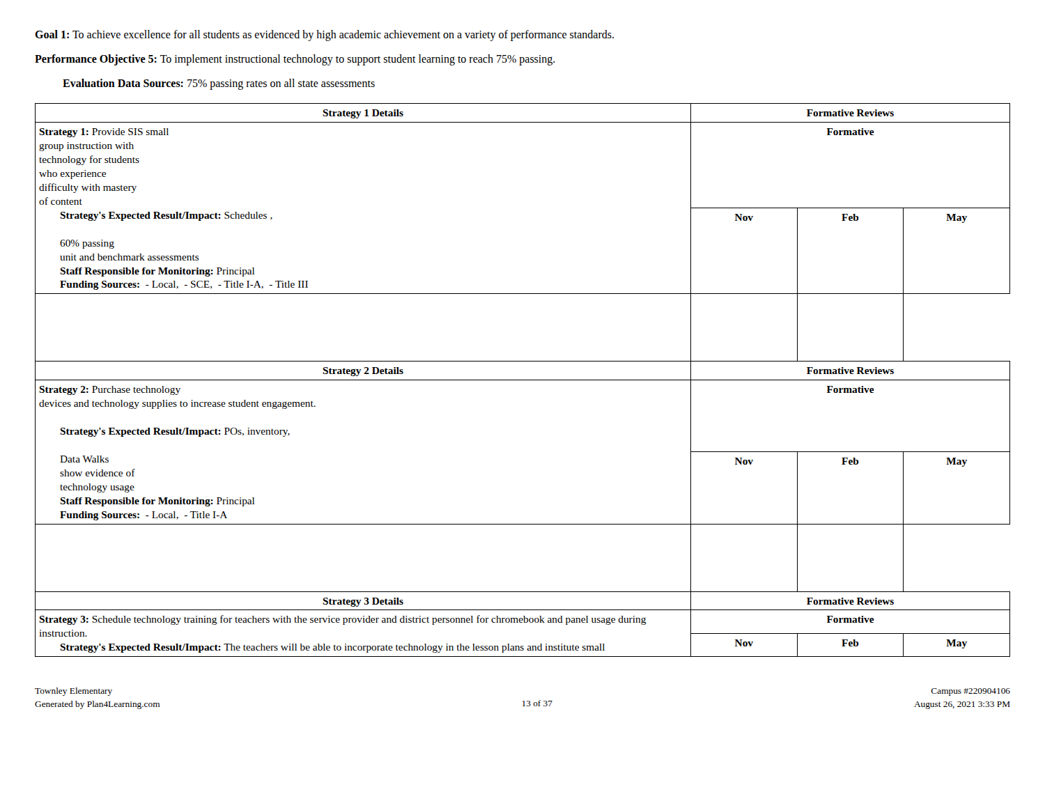Goal 1: To achieve excellence for all students as evidenced by high academic achievement on a variety of performance standards.
Performance Objective 5: To implement instructional technology to support student learning to reach 75% passing.
Evaluation Data Sources: 75% passing rates on all state assessments
| Strategy 1 Details | Formative Reviews |
| Strategy 1: Provide SIS small group instruction with technology for students who experience difficulty with mastery of content Strategy's Expected Result/Impact: Schedules , 60% passing unit and benchmark assessments Staff Responsible for Monitoring: Principal Funding Sources: - Local, - SCE, - Title I-A, - Title III | Formative |
| Nov | Feb | May |
| Strategy 2 Details | Formative Reviews |
| Strategy 2: Purchase technology devices and technology supplies to increase student engagement. Strategy's Expected Result/Impact: POs, inventory, Data Walks show evidence of technology usage Staff Responsible for Monitoring: Principal Funding Sources: - Local, - Title I-A | Formative |
| Nov | Feb | May |
| Strategy 3 Details | Formative Reviews |
| Strategy 3: Schedule technology training for teachers with the service provider and district personnel for chromebook and panel usage during instruction. Strategy's Expected Result/Impact: The teachers will be able to incorporate technology in the lesson plans and institute small | Formative |
| Nov | Feb | May |
Townley Elementary
Generated by Plan4Learning.com
13 of 37
Campus #220904106
August 26, 2021 3:33 PM